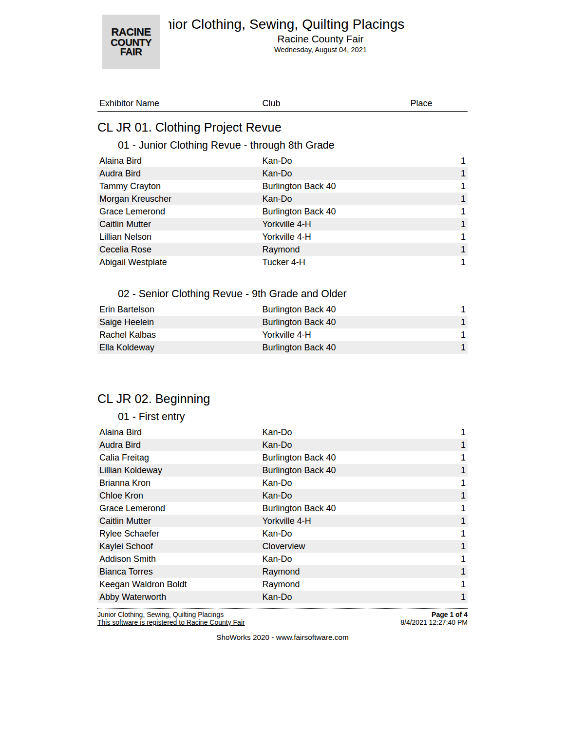RACINE
COUNTY
FAIR
Junior Clothing, Sewing, Quilting Placings
Racine County Fair
Wednesday, August 04, 2021
| Exhibitor Name | Club | Place |
| --- | --- | --- |
CL JR 01. Clothing Project Revue
01 - Junior Clothing Revue - through 8th Grade
| Alaina Bird | Kan-Do | 1 |
| Audra Bird | Kan-Do | 1 |
| Tammy Crayton | Burlington Back 40 | 1 |
| Morgan Kreuscher | Kan-Do | 1 |
| Grace Lemerond | Burlington Back 40 | 1 |
| Caitlin Mutter | Yorkville 4-H | 1 |
| Lillian Nelson | Yorkville 4-H | 1 |
| Cecelia Rose | Raymond | 1 |
| Abigail Westplate | Tucker 4-H | 1 |
02 - Senior Clothing Revue - 9th Grade and Older
| Erin Bartelson | Burlington Back 40 | 1 |
| Saige Heelein | Burlington Back 40 | 1 |
| Rachel Kalbas | Yorkville 4-H | 1 |
| Ella Koldeway | Burlington Back 40 | 1 |
CL JR 02. Beginning
01 - First entry
| Alaina Bird | Kan-Do | 1 |
| Audra Bird | Kan-Do | 1 |
| Calia Freitag | Burlington Back 40 | 1 |
| Lillian Koldeway | Burlington Back 40 | 1 |
| Brianna Kron | Kan-Do | 1 |
| Chloe Kron | Kan-Do | 1 |
| Grace Lemerond | Burlington Back 40 | 1 |
| Caitlin Mutter | Yorkville 4-H | 1 |
| Rylee Schaefer | Kan-Do | 1 |
| Kaylei Schoof | Cloverview | 1 |
| Addison Smith | Kan-Do | 1 |
| Bianca Torres | Raymond | 1 |
| Keegan Waldron Boldt | Raymond | 1 |
| Abby Waterworth | Kan-Do | 1 |
Junior Clothing, Sewing, Quilting Placings
This software is registered to Racine County Fair
Page 1 of 4
8/4/2021 12:27:40 PM
ShoWorks 2020 - www.fairsoftware.com